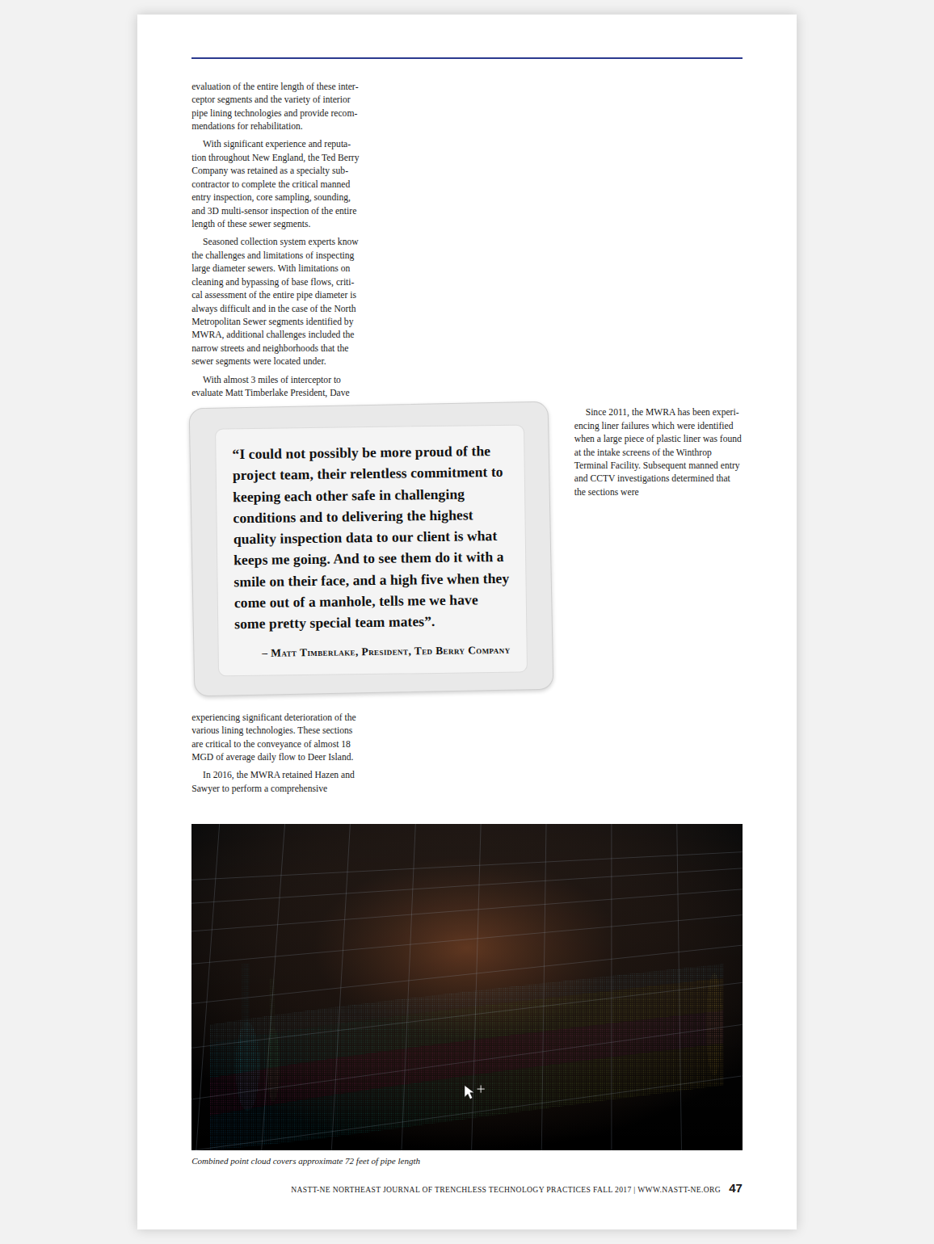“I could not possibly be more proud of the project team, their relentless commitment to keeping each other safe in challenging conditions and to delivering the highest quality inspection data to our client is what keeps me going. And to see them do it with a smile on their face, and a high five when they come out of a manhole, tells me we have some pretty special team mates”.
– Matt Timberlake, President, Ted Berry Company
evaluation of the entire length of these interceptor segments and the variety of interior pipe lining technologies and provide recommendations for rehabilitation.
With significant experience and reputation throughout New England, the Ted Berry Company was retained as a specialty subcontractor to complete the critical manned entry inspection, core sampling, sounding, and 3D multi-sensor inspection of the entire length of these sewer segments.
Seasoned collection system experts know the challenges and limitations of inspecting large diameter sewers. With limitations on cleaning and bypassing of base flows, critical assessment of the entire pipe diameter is always difficult and in the case of the North Metropolitan Sewer segments identified by MWRA, additional challenges included the narrow streets and neighborhoods that the sewer segments were located under.
With almost 3 miles of interceptor to evaluate Matt Timberlake President, Dave
Since 2011, the MWRA has been experiencing liner failures which were identified when a large piece of plastic liner was found at the intake screens of the Winthrop Terminal Facility. Subsequent manned entry and CCTV investigations determined that the sections were
experiencing significant deterioration of the various lining technologies. These sections are critical to the conveyance of almost 18 MGD of average daily flow to Deer Island.
In 2016, the MWRA retained Hazen and Sawyer to perform a comprehensive
Combined point cloud covers approximate 72 feet of pipe length
NASTT-NE Northeast Journal of Trenchless Technology Practices Fall 2017 | www.nastt-ne.org 47